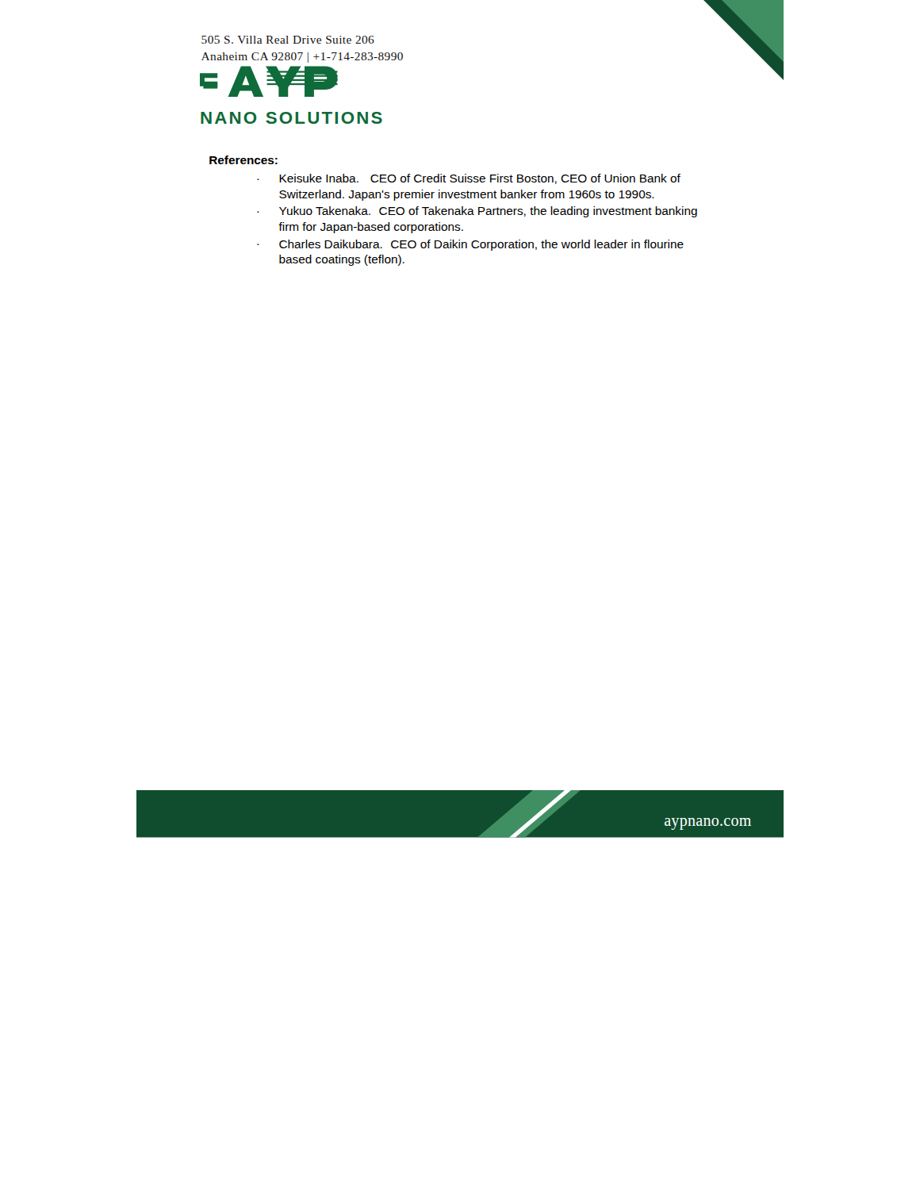505 S. Villa Real Drive Suite 206
Anaheim CA 92807 | +1-714-283-8990
NANO SOLUTIONS
References:
Keisuke Inaba. CEO of Credit Suisse First Boston, CEO of Union Bank of Switzerland. Japan's premier investment banker from 1960s to 1990s.
Yukuo Takenaka. CEO of Takenaka Partners, the leading investment banking firm for Japan-based corporations.
Charles Daikubara. CEO of Daikin Corporation, the world leader in flourine based coatings (teflon).
aypnano.com